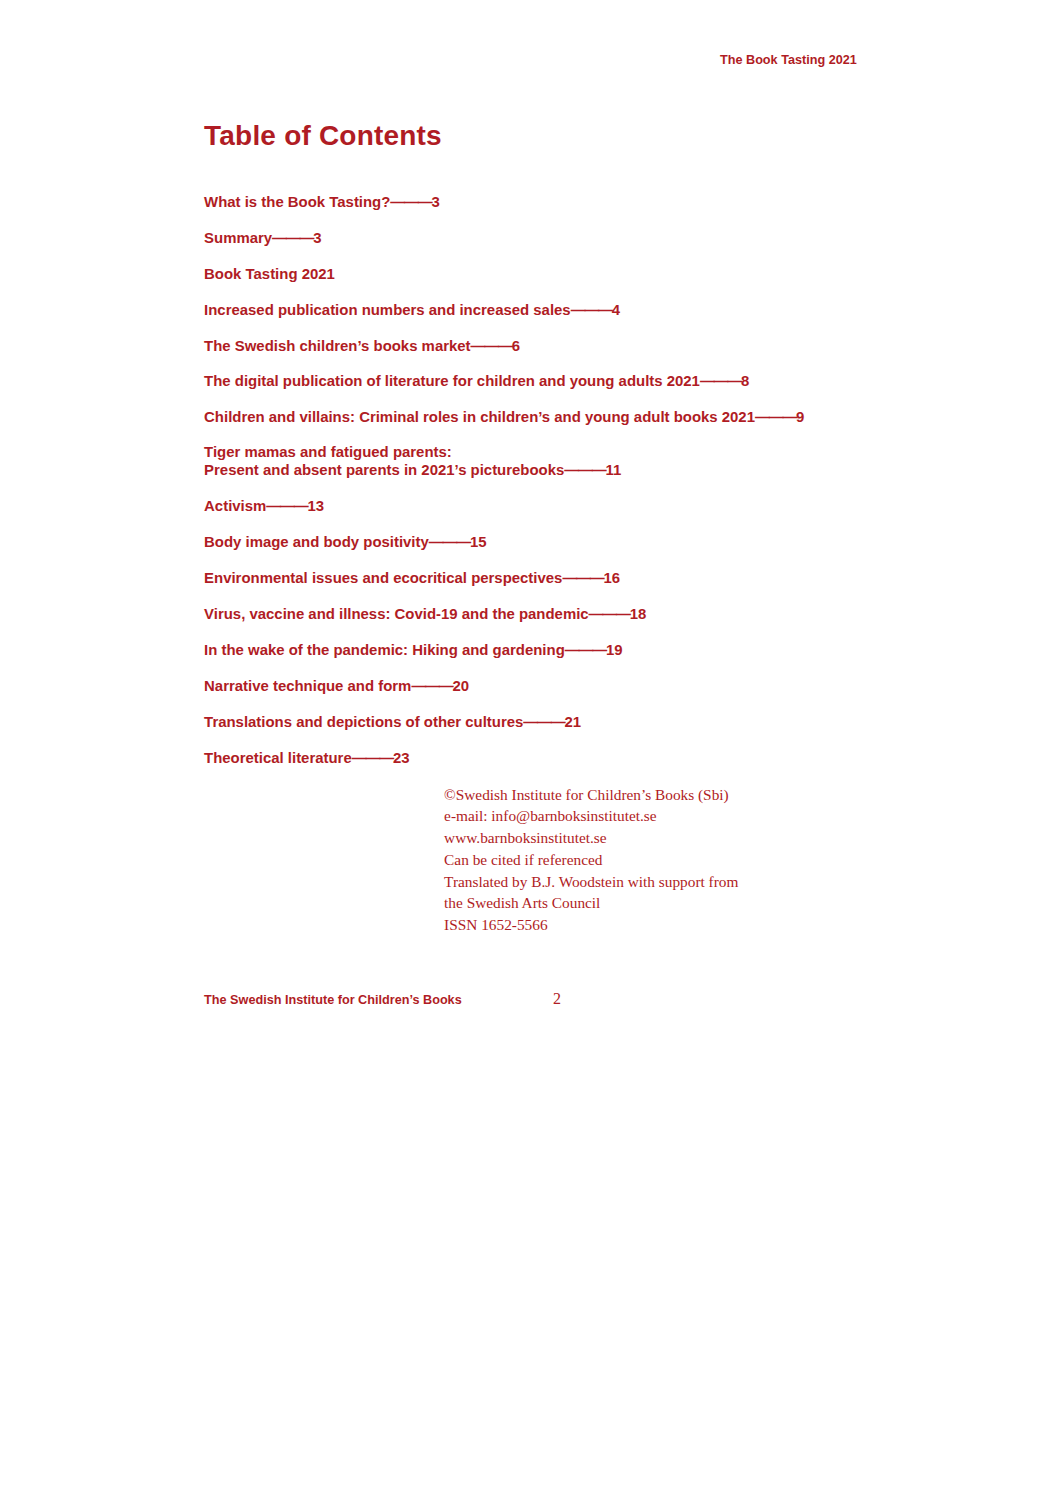The Book Tasting 2021
Table of Contents
What is the Book Tasting?———3
Summary———3
Book Tasting 2021
Increased publication numbers and increased sales———4
The Swedish children’s books market———6
The digital publication of literature for children and young adults 2021———8
Children and villains: Criminal roles in children’s and young adult books 2021———9
Tiger mamas and fatigued parents:
Present and absent parents in 2021’s picturebooks———11
Activism———13
Body image and body positivity———15
Environmental issues and ecocritical perspectives———16
Virus, vaccine and illness: Covid-19 and the pandemic———18
In the wake of the pandemic: Hiking and gardening———19
Narrative technique and form———20
Translations and depictions of other cultures———21
Theoretical literature———23
©Swedish Institute for Children’s Books (Sbi)
e-mail: info@barnboksinstitutet.se
www.barnboksinstitutet.se
Can be cited if referenced
Translated by B.J. Woodstein with support from
the Swedish Arts Council
ISSN 1652-5566
The Swedish Institute for Children’s Books 2